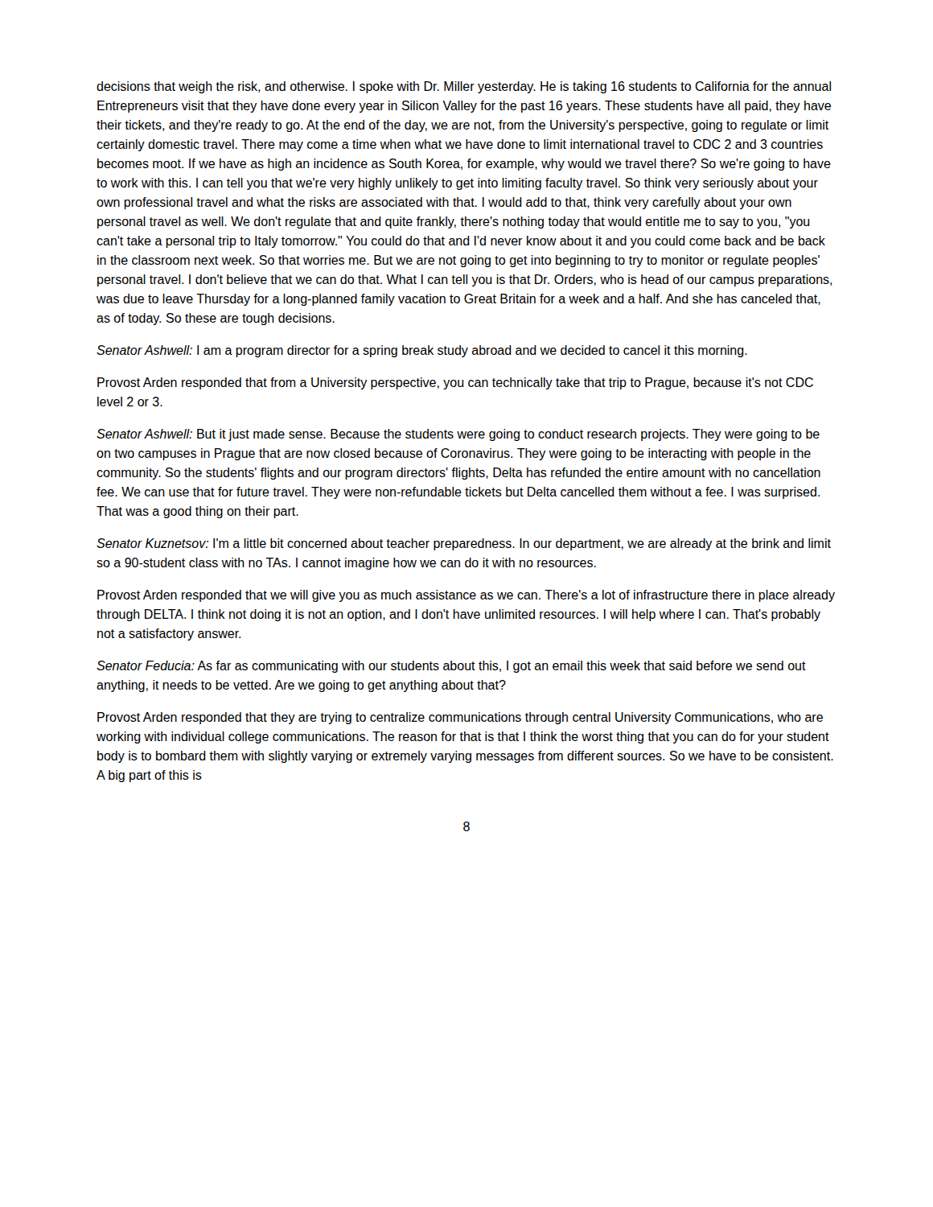decisions that weigh the risk, and otherwise. I spoke with Dr. Miller yesterday. He is taking 16 students to California for the annual Entrepreneurs visit that they have done every year in Silicon Valley for the past 16 years. These students have all paid, they have their tickets, and they're ready to go. At the end of the day, we are not, from the University's perspective, going to regulate or limit certainly domestic travel. There may come a time when what we have done to limit international travel to CDC 2 and 3 countries becomes moot. If we have as high an incidence as South Korea, for example, why would we travel there? So we're going to have to work with this. I can tell you that we're very highly unlikely to get into limiting faculty travel. So think very seriously about your own professional travel and what the risks are associated with that. I would add to that, think very carefully about your own personal travel as well. We don't regulate that and quite frankly, there's nothing today that would entitle me to say to you, "you can't take a personal trip to Italy tomorrow." You could do that and I'd never know about it and you could come back and be back in the classroom next week. So that worries me. But we are not going to get into beginning to try to monitor or regulate peoples' personal travel. I don't believe that we can do that. What I can tell you is that Dr. Orders, who is head of our campus preparations, was due to leave Thursday for a long-planned family vacation to Great Britain for a week and a half. And she has canceled that, as of today. So these are tough decisions.
Senator Ashwell: I am a program director for a spring break study abroad and we decided to cancel it this morning.
Provost Arden responded that from a University perspective, you can technically take that trip to Prague, because it's not CDC level 2 or 3.
Senator Ashwell: But it just made sense. Because the students were going to conduct research projects. They were going to be on two campuses in Prague that are now closed because of Coronavirus. They were going to be interacting with people in the community. So the students' flights and our program directors' flights, Delta has refunded the entire amount with no cancellation fee. We can use that for future travel. They were non-refundable tickets but Delta cancelled them without a fee. I was surprised. That was a good thing on their part.
Senator Kuznetsov: I'm a little bit concerned about teacher preparedness. In our department, we are already at the brink and limit so a 90-student class with no TAs. I cannot imagine how we can do it with no resources.
Provost Arden responded that we will give you as much assistance as we can. There's a lot of infrastructure there in place already through DELTA. I think not doing it is not an option, and I don't have unlimited resources. I will help where I can. That's probably not a satisfactory answer.
Senator Feducia: As far as communicating with our students about this, I got an email this week that said before we send out anything, it needs to be vetted. Are we going to get anything about that?
Provost Arden responded that they are trying to centralize communications through central University Communications, who are working with individual college communications. The reason for that is that I think the worst thing that you can do for your student body is to bombard them with slightly varying or extremely varying messages from different sources. So we have to be consistent. A big part of this is
8